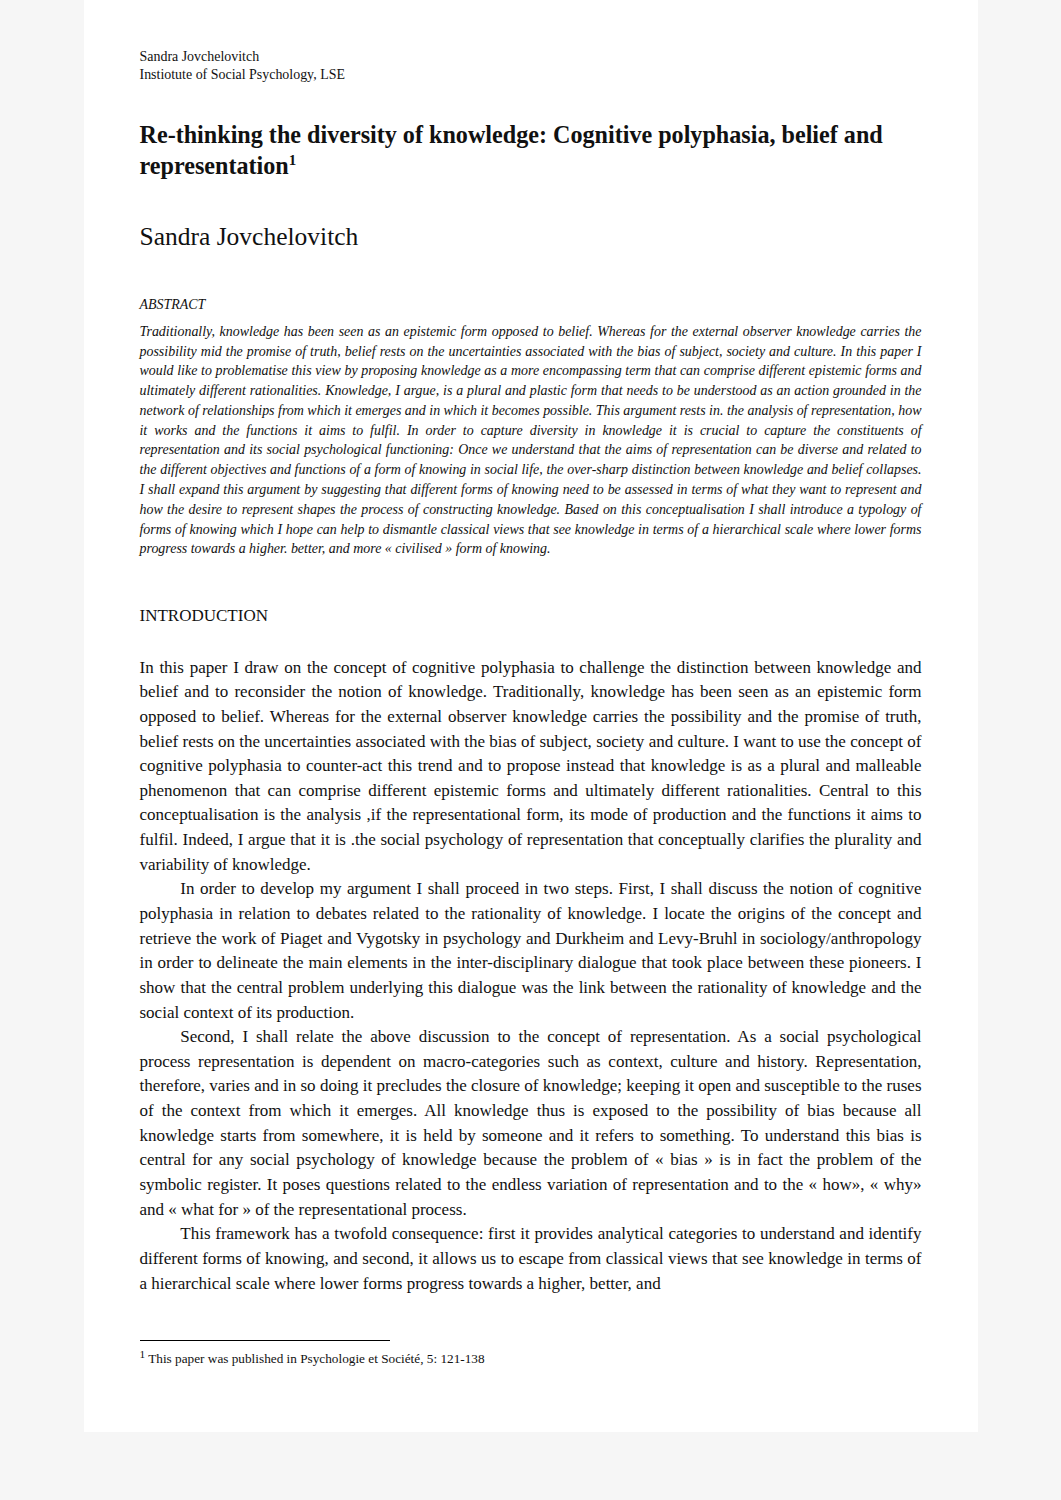Sandra Jovchelovitch
Instiotute of Social Psychology, LSE
Re-thinking the diversity of knowledge: Cognitive polyphasia, belief and representation1
Sandra Jovchelovitch
ABSTRACT
Traditionally, knowledge has been seen as an epistemic form opposed to belief. Whereas for the external observer knowledge carries the possibility mid the promise of truth, belief rests on the uncertainties associated with the bias of subject, society and culture. In this paper I would like to problematise this view by proposing knowledge as a more encompassing term that can comprise different epistemic forms and ultimately different rationalities. Knowledge, I argue, is a plural and plastic form that needs to be understood as an action grounded in the network of relationships from which it emerges and in which it becomes possible. This argument rests in. the analysis of representation, how it works and the functions it aims to fulfil. In order to capture diversity in knowledge it is crucial to capture the constituents of representation and its social psychological functioning: Once we understand that the aims of representation can be diverse and related to the different objectives and functions of a form of knowing in social life, the over-sharp distinction between knowledge and belief collapses. I shall expand this argument by suggesting that different forms of knowing need to be assessed in terms of what they want to represent and how the desire to represent shapes the process of constructing knowledge. Based on this conceptualisation I shall introduce a typology of forms of knowing which I hope can help to dismantle classical views that see knowledge in terms of a hierarchical scale where lower forms progress towards a higher. better, and more « civilised » form of knowing.
INTRODUCTION
In this paper I draw on the concept of cognitive polyphasia to challenge the distinction between knowledge and belief and to reconsider the notion of knowledge. Traditionally, knowledge has been seen as an epistemic form opposed to belief. Whereas for the external observer knowledge carries the possibility and the promise of truth, belief rests on the uncertainties associated with the bias of subject, society and culture. I want to use the concept of cognitive polyphasia to counter-act this trend and to propose instead that knowledge is as a plural and malleable phenomenon that can comprise different epistemic forms and ultimately different rationalities. Central to this conceptualisation is the analysis ,if the representational form, its mode of production and the functions it aims to fulfil. Indeed, I argue that it is .the social psychology of representation that conceptually clarifies the plurality and variability of knowledge.
In order to develop my argument I shall proceed in two steps. First, I shall discuss the notion of cognitive polyphasia in relation to debates related to the rationality of knowledge. I locate the origins of the concept and retrieve the work of Piaget and Vygotsky in psychology and Durkheim and Levy-Bruhl in sociology/anthropology in order to delineate the main elements in the inter-disciplinary dialogue that took place between these pioneers. I show that the central problem underlying this dialogue was the link between the rationality of knowledge and the social context of its production.
Second, I shall relate the above discussion to the concept of representation. As a social psychological process representation is dependent on macro-categories such as context, culture and history. Representation, therefore, varies and in so doing it precludes the closure of knowledge; keeping it open and susceptible to the ruses of the context from which it emerges. All knowledge thus is exposed to the possibility of bias because all knowledge starts from somewhere, it is held by someone and it refers to something. To understand this bias is central for any social psychology of knowledge because the problem of « bias » is in fact the problem of the symbolic register. It poses questions related to the endless variation of representation and to the « how», « why» and « what for » of the representational process.
This framework has a twofold consequence: first it provides analytical categories to understand and identify different forms of knowing, and second, it allows us to escape from classical views that see knowledge in terms of a hierarchical scale where lower forms progress towards a higher, better, and
1 This paper was published in Psychologie et Société, 5: 121-138